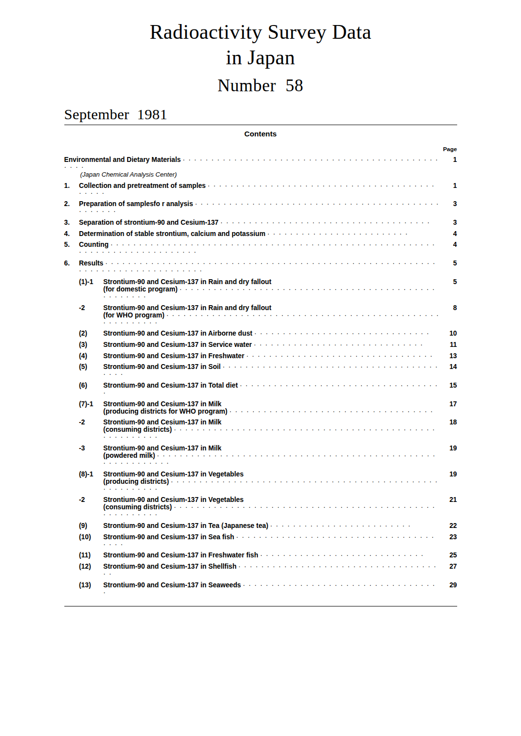Radioactivity Survey Data
in Japan
Number 58
September 1981
Contents
| | Page |
| Environmental and Dietary Materials · · · · · · · · · · · · · · · · · · · · · · · · · · · · · · · · · · · · · · · · · · · · · · · · · (Japan Chemical Analysis Center) | 1 |
| 1. | Collection and pretreatment of samples · · · · · · · · · · · · · · · · · · · · · · · · · · · · · · · · · · · · · · · · · · · · · | 1 |
| 2. | Preparation of samplesfo r analysis · · · · · · · · · · · · · · · · · · · · · · · · · · · · · · · · · · · · · · · · · · · · · · · · · · | 3 |
| 3. | Separation of strontium-90 and Cesium-137 · · · · · · · · · · · · · · · · · · · · · · · · · · · · · · · · · · · · · | 3 |
| 4. | Determination of stable strontium, calcium and potassium · · · · · · · · · · · · · · · · · · · · · · · · · | 4 |
| 5. | Counting · · · · · · · · · · · · · · · · · · · · · · · · · · · · · · · · · · · · · · · · · · · · · · · · · · · · · · · · · · · · · · · · · · · · · · · · · · · · · · | 4 |
| 6. | Results · · · · · · · · · · · · · · · · · · · · · · · · · · · · · · · · · · · · · · · · · · · · · · · · · · · · · · · · · · · · · · · · · · · · · · · · · · · · · · · · | 5 |
| | (1)-1 | Strontium-90 and Cesium-137 in Rain and dry fallout (for domestic program) · · · · · · · · · · · · · · · · · · · · · · · · · · · · · · · · · · · · · · · · · · · · · · · · · · · · · | 5 |
| | -2 | Strontium-90 and Cesium-137 in Rain and dry fallout (for WHO program) · · · · · · · · · · · · · · · · · · · · · · · · · · · · · · · · · · · · · · · · · · · · · · · · · · · · · · · · · · | 8 |
| | (2) | Strontium-90 and Cesium-137 in Airborne dust · · · · · · · · · · · · · · · · · · · · · · · · · · · · · · · | 10 |
| | (3) | Strontium-90 and Cesium-137 in Service water · · · · · · · · · · · · · · · · · · · · · · · · · · · · · · | 11 |
| | (4) | Strontium-90 and Cesium-137 in Freshwater · · · · · · · · · · · · · · · · · · · · · · · · · · · · · · · · · | 13 |
| | (5) | Strontium-90 and Cesium-137 in Soil · · · · · · · · · · · · · · · · · · · · · · · · · · · · · · · · · · · · · · · · · · | 14 |
| | (6) | Strontium-90 and Cesium-137 in Total diet · · · · · · · · · · · · · · · · · · · · · · · · · · · · · · · · · · · · | 15 |
| | (7)-1 | Strontium-90 and Cesium-137 in Milk (producing districts for WHO program) · · · · · · · · · · · · · · · · · · · · · · · · · · · · · · · · · · · · | 17 |
| | -2 | Strontium-90 and Cesium-137 in Milk (consuming districts) · · · · · · · · · · · · · · · · · · · · · · · · · · · · · · · · · · · · · · · · · · · · · · · · · · · · · · · · | 18 |
| | -3 | Strontium-90 and Cesium-137 in Milk (powdered milk) · · · · · · · · · · · · · · · · · · · · · · · · · · · · · · · · · · · · · · · · · · · · · · · · · · · · · · · · · · · · · | 19 |
| | (8)-1 | Strontium-90 and Cesium-137 in Vegetables (producing districts) · · · · · · · · · · · · · · · · · · · · · · · · · · · · · · · · · · · · · · · · · · · · · · · · · · · · · · · · · | 19 |
| | -2 | Strontium-90 and Cesium-137 in Vegetables (consuming districts) · · · · · · · · · · · · · · · · · · · · · · · · · · · · · · · · · · · · · · · · · · · · · · · · · · · · · · · · | 21 |
| | (9) | Strontium-90 and Cesium-137 in Tea (Japanese tea) · · · · · · · · · · · · · · · · · · · · · · · · · | 22 |
| | (10) | Strontium-90 and Cesium-137 in Sea fish · · · · · · · · · · · · · · · · · · · · · · · · · · · · · · · · · · · · · · · | 23 |
| | (11) | Strontium-90 and Cesium-137 in Freshwater fish · · · · · · · · · · · · · · · · · · · · · · · · · · · · · | 25 |
| | (12) | Strontium-90 and Cesium-137 in Shellfish · · · · · · · · · · · · · · · · · · · · · · · · · · · · · · · · · · · · · | 27 |
| | (13) | Strontium-90 and Cesium-137 in Seaweeds · · · · · · · · · · · · · · · · · · · · · · · · · · · · · · · · · · · | 29 |